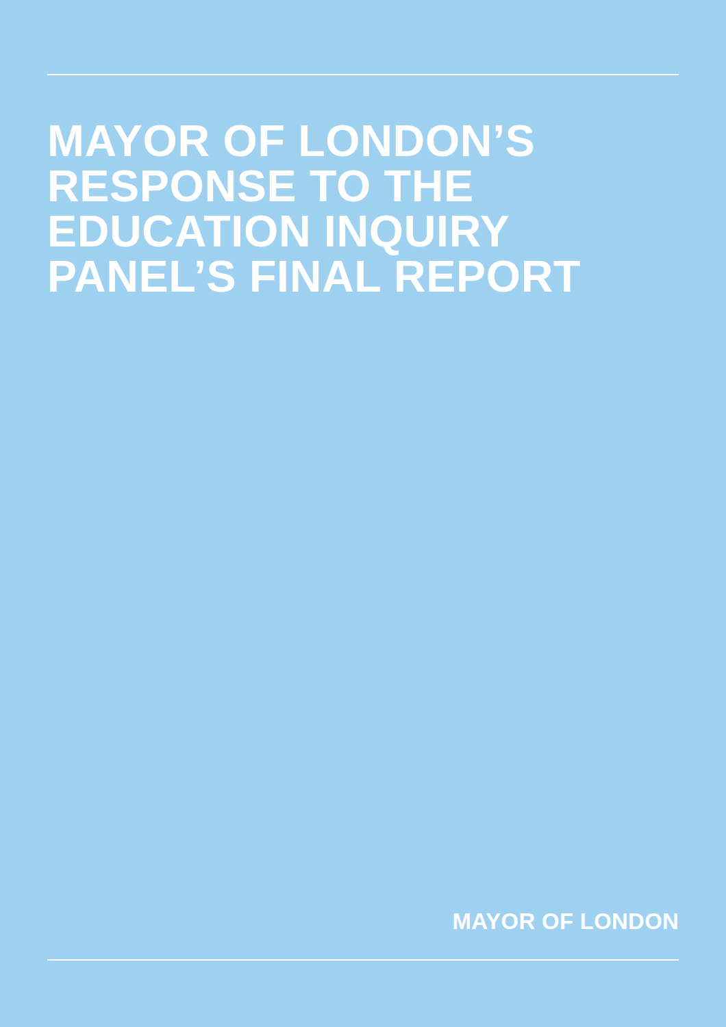Mayor of London’s Response to the Education Inquiry Panel’s Final Report
MAYOR OF LONDON